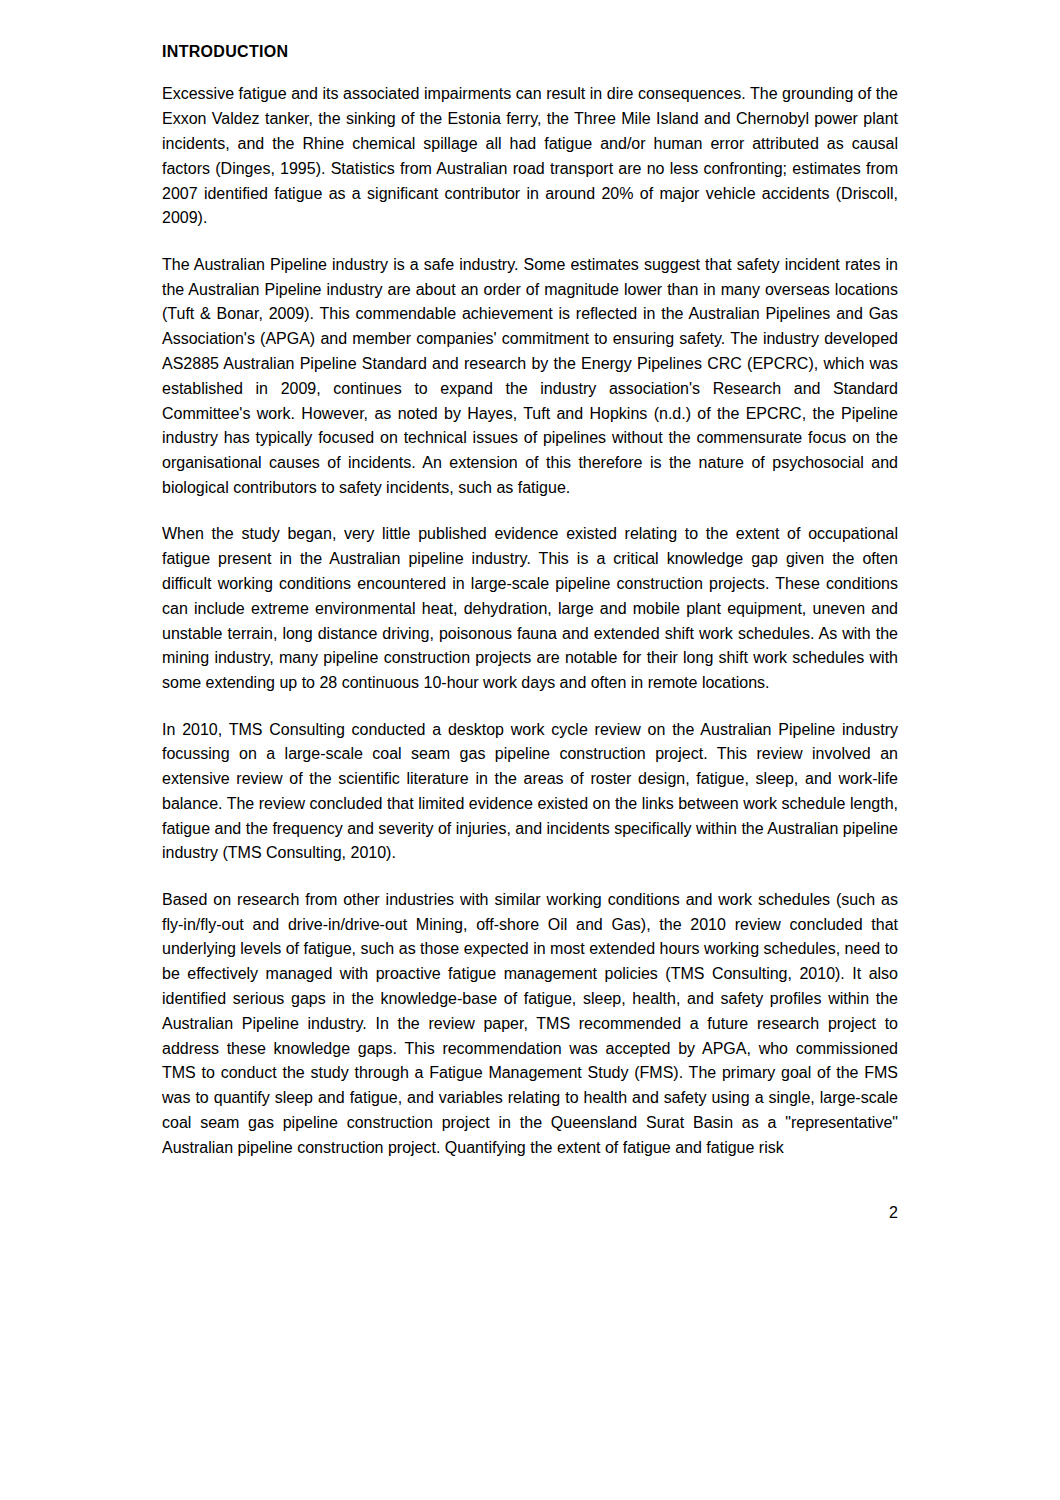INTRODUCTION
Excessive fatigue and its associated impairments can result in dire consequences. The grounding of the Exxon Valdez tanker, the sinking of the Estonia ferry, the Three Mile Island and Chernobyl power plant incidents, and the Rhine chemical spillage all had fatigue and/or human error attributed as causal factors (Dinges, 1995). Statistics from Australian road transport are no less confronting; estimates from 2007 identified fatigue as a significant contributor in around 20% of major vehicle accidents (Driscoll, 2009).
The Australian Pipeline industry is a safe industry. Some estimates suggest that safety incident rates in the Australian Pipeline industry are about an order of magnitude lower than in many overseas locations (Tuft & Bonar, 2009). This commendable achievement is reflected in the Australian Pipelines and Gas Association's (APGA) and member companies' commitment to ensuring safety. The industry developed AS2885 Australian Pipeline Standard and research by the Energy Pipelines CRC (EPCRC), which was established in 2009, continues to expand the industry association's Research and Standard Committee's work. However, as noted by Hayes, Tuft and Hopkins (n.d.) of the EPCRC, the Pipeline industry has typically focused on technical issues of pipelines without the commensurate focus on the organisational causes of incidents. An extension of this therefore is the nature of psychosocial and biological contributors to safety incidents, such as fatigue.
When the study began, very little published evidence existed relating to the extent of occupational fatigue present in the Australian pipeline industry. This is a critical knowledge gap given the often difficult working conditions encountered in large-scale pipeline construction projects. These conditions can include extreme environmental heat, dehydration, large and mobile plant equipment, uneven and unstable terrain, long distance driving, poisonous fauna and extended shift work schedules. As with the mining industry, many pipeline construction projects are notable for their long shift work schedules with some extending up to 28 continuous 10-hour work days and often in remote locations.
In 2010, TMS Consulting conducted a desktop work cycle review on the Australian Pipeline industry focussing on a large-scale coal seam gas pipeline construction project. This review involved an extensive review of the scientific literature in the areas of roster design, fatigue, sleep, and work-life balance. The review concluded that limited evidence existed on the links between work schedule length, fatigue and the frequency and severity of injuries, and incidents specifically within the Australian pipeline industry (TMS Consulting, 2010).
Based on research from other industries with similar working conditions and work schedules (such as fly-in/fly-out and drive-in/drive-out Mining, off-shore Oil and Gas), the 2010 review concluded that underlying levels of fatigue, such as those expected in most extended hours working schedules, need to be effectively managed with proactive fatigue management policies (TMS Consulting, 2010). It also identified serious gaps in the knowledge-base of fatigue, sleep, health, and safety profiles within the Australian Pipeline industry. In the review paper, TMS recommended a future research project to address these knowledge gaps. This recommendation was accepted by APGA, who commissioned TMS to conduct the study through a Fatigue Management Study (FMS). The primary goal of the FMS was to quantify sleep and fatigue, and variables relating to health and safety using a single, large-scale coal seam gas pipeline construction project in the Queensland Surat Basin as a "representative" Australian pipeline construction project. Quantifying the extent of fatigue and fatigue risk
2